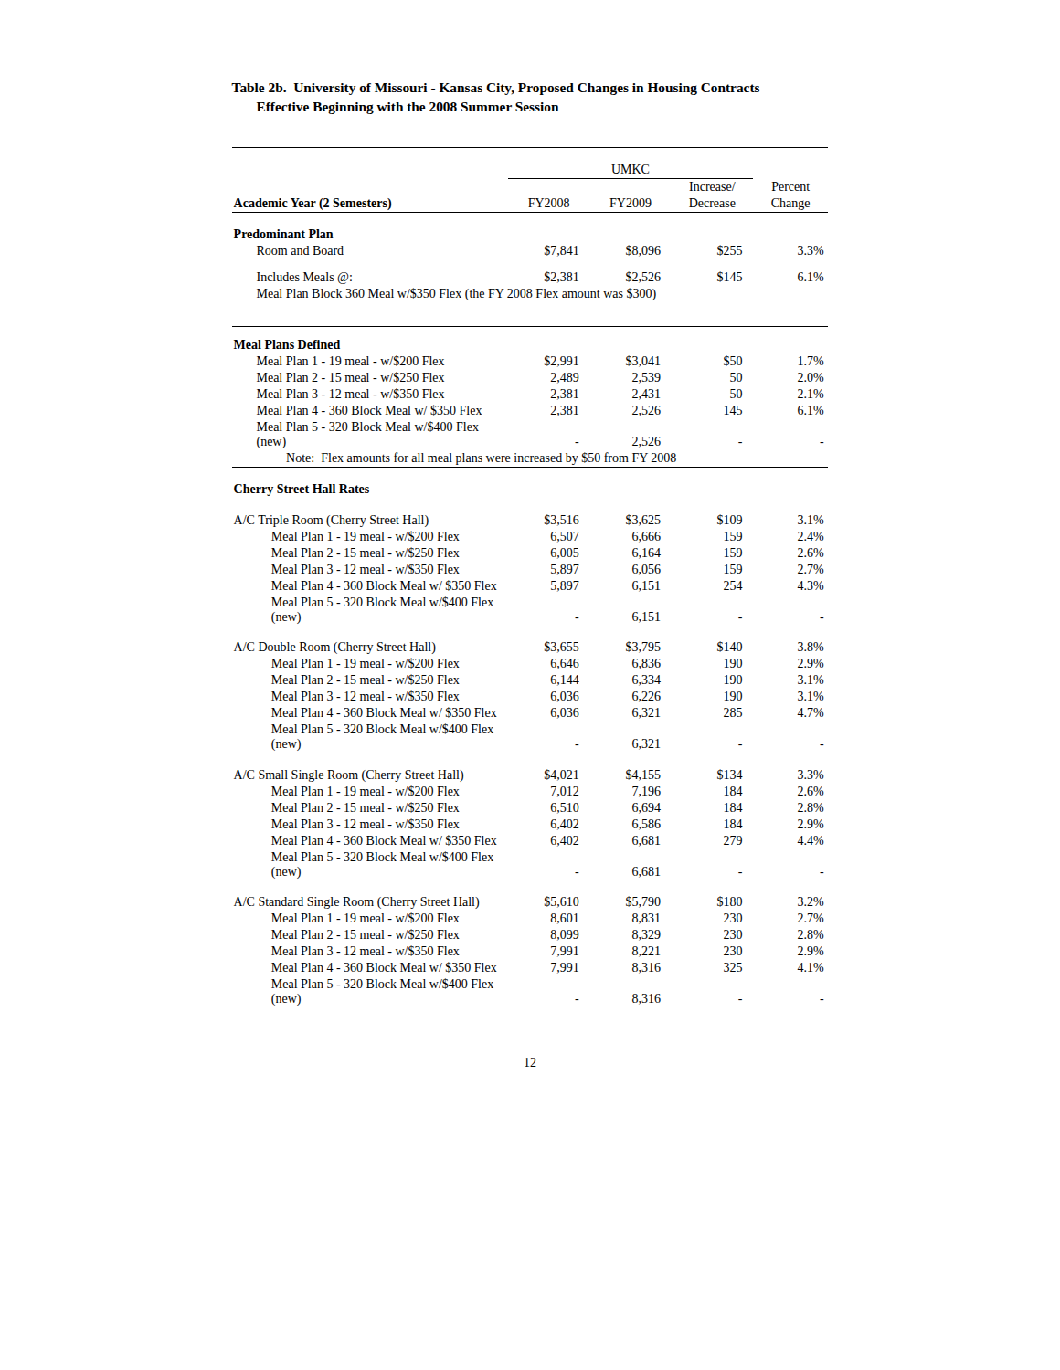Table 2b. University of Missouri - Kansas City, Proposed Changes in Housing Contracts Effective Beginning with the 2008 Summer Session
| | UMKC | |
| | | | Increase/ | Percent |
| Academic Year (2 Semesters) | FY2008 | FY2009 | Decrease | Change |
| Predominant Plan | | | | |
| Room and Board | $7,841 | $8,096 | $255 | 3.3% |
| Includes Meals @: | $2,381 | $2,526 | $145 | 6.1% |
| Meal Plan Block 360 Meal w/$350 Flex (the FY 2008 Flex amount was $300) |
| Meal Plans Defined | | | | |
| Meal Plan 1 - 19 meal - w/$200 Flex | $2,991 | $3,041 | $50 | 1.7% |
| Meal Plan 2 - 15 meal - w/$250 Flex | 2,489 | 2,539 | 50 | 2.0% |
| Meal Plan 3 - 12 meal - w/$350 Flex | 2,381 | 2,431 | 50 | 2.1% |
| Meal Plan 4 - 360 Block Meal w/ $350 Flex | 2,381 | 2,526 | 145 | 6.1% |
| Meal Plan 5 - 320 Block Meal w/$400 Flex (new) | - | 2,526 | - | - |
| Note: Flex amounts for all meal plans were increased by $50 from FY 2008 |
| Cherry Street Hall Rates | | | | |
| A/C Triple Room (Cherry Street Hall) | $3,516 | $3,625 | $109 | 3.1% |
| Meal Plan 1 - 19 meal - w/$200 Flex | 6,507 | 6,666 | 159 | 2.4% |
| Meal Plan 2 - 15 meal - w/$250 Flex | 6,005 | 6,164 | 159 | 2.6% |
| Meal Plan 3 - 12 meal - w/$350 Flex | 5,897 | 6,056 | 159 | 2.7% |
| Meal Plan 4 - 360 Block Meal w/ $350 Flex | 5,897 | 6,151 | 254 | 4.3% |
| Meal Plan 5 - 320 Block Meal w/$400 Flex (new) | - | 6,151 | - | - |
| A/C Double Room (Cherry Street Hall) | $3,655 | $3,795 | $140 | 3.8% |
| Meal Plan 1 - 19 meal - w/$200 Flex | 6,646 | 6,836 | 190 | 2.9% |
| Meal Plan 2 - 15 meal - w/$250 Flex | 6,144 | 6,334 | 190 | 3.1% |
| Meal Plan 3 - 12 meal - w/$350 Flex | 6,036 | 6,226 | 190 | 3.1% |
| Meal Plan 4 - 360 Block Meal w/ $350 Flex | 6,036 | 6,321 | 285 | 4.7% |
| Meal Plan 5 - 320 Block Meal w/$400 Flex (new) | - | 6,321 | - | - |
| A/C Small Single Room (Cherry Street Hall) | $4,021 | $4,155 | $134 | 3.3% |
| Meal Plan 1 - 19 meal - w/$200 Flex | 7,012 | 7,196 | 184 | 2.6% |
| Meal Plan 2 - 15 meal - w/$250 Flex | 6,510 | 6,694 | 184 | 2.8% |
| Meal Plan 3 - 12 meal - w/$350 Flex | 6,402 | 6,586 | 184 | 2.9% |
| Meal Plan 4 - 360 Block Meal w/ $350 Flex | 6,402 | 6,681 | 279 | 4.4% |
| Meal Plan 5 - 320 Block Meal w/$400 Flex (new) | - | 6,681 | - | - |
| A/C Standard Single Room (Cherry Street Hall) | $5,610 | $5,790 | $180 | 3.2% |
| Meal Plan 1 - 19 meal - w/$200 Flex | 8,601 | 8,831 | 230 | 2.7% |
| Meal Plan 2 - 15 meal - w/$250 Flex | 8,099 | 8,329 | 230 | 2.8% |
| Meal Plan 3 - 12 meal - w/$350 Flex | 7,991 | 8,221 | 230 | 2.9% |
| Meal Plan 4 - 360 Block Meal w/ $350 Flex | 7,991 | 8,316 | 325 | 4.1% |
| Meal Plan 5 - 320 Block Meal w/$400 Flex (new) | - | 8,316 | - | - |
12